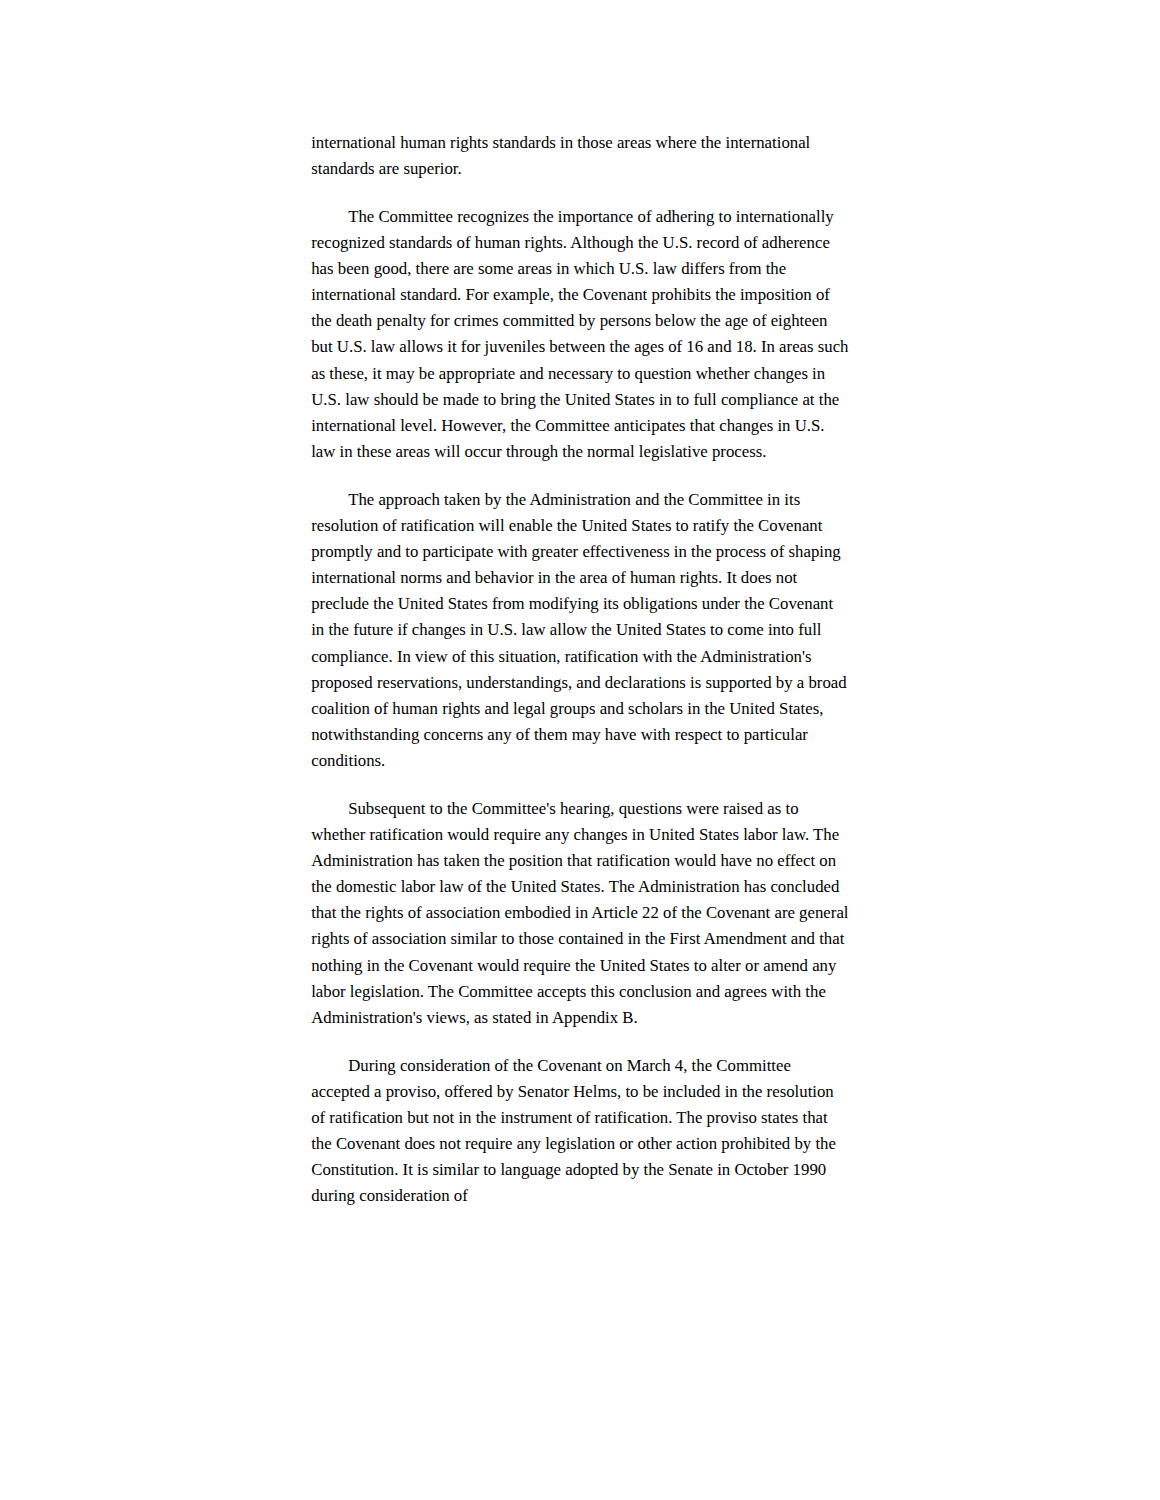international human rights standards in those areas where the international standards are superior.
The Committee recognizes the importance of adhering to internationally recognized standards of human rights. Although the U.S. record of adherence has been good, there are some areas in which U.S. law differs from the international standard. For example, the Covenant prohibits the imposition of the death penalty for crimes committed by persons below the age of eighteen but U.S. law allows it for juveniles between the ages of 16 and 18. In areas such as these, it may be appropriate and necessary to question whether changes in U.S. law should be made to bring the United States in to full compliance at the international level. However, the Committee anticipates that changes in U.S. law in these areas will occur through the normal legislative process.
The approach taken by the Administration and the Committee in its resolution of ratification will enable the United States to ratify the Covenant promptly and to participate with greater effectiveness in the process of shaping international norms and behavior in the area of human rights. It does not preclude the United States from modifying its obligations under the Covenant in the future if changes in U.S. law allow the United States to come into full compliance. In view of this situation, ratification with the Administration's proposed reservations, understandings, and declarations is supported by a broad coalition of human rights and legal groups and scholars in the United States, notwithstanding concerns any of them may have with respect to particular conditions.
Subsequent to the Committee's hearing, questions were raised as to whether ratification would require any changes in United States labor law. The Administration has taken the position that ratification would have no effect on the domestic labor law of the United States. The Administration has concluded that the rights of association embodied in Article 22 of the Covenant are general rights of association similar to those contained in the First Amendment and that nothing in the Covenant would require the United States to alter or amend any labor legislation. The Committee accepts this conclusion and agrees with the Administration's views, as stated in Appendix B.
During consideration of the Covenant on March 4, the Committee accepted a proviso, offered by Senator Helms, to be included in the resolution of ratification but not in the instrument of ratification. The proviso states that the Covenant does not require any legislation or other action prohibited by the Constitution. It is similar to language adopted by the Senate in October 1990 during consideration of